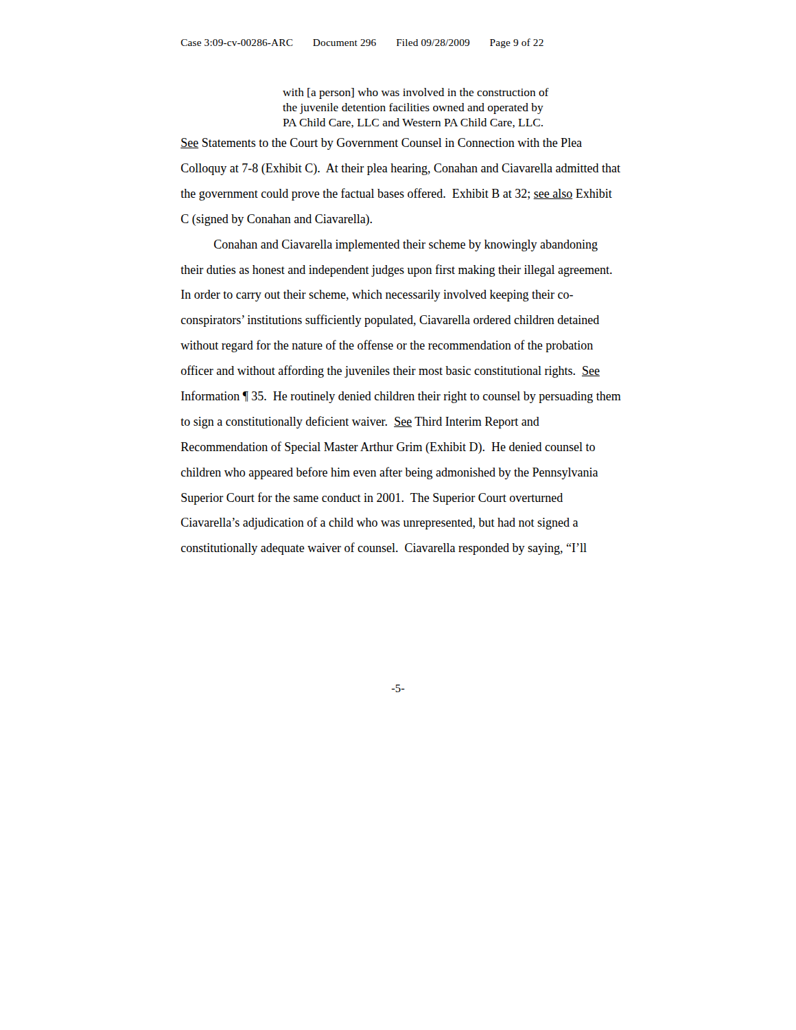Case 3:09-cv-00286-ARC Document 296 Filed 09/28/2009 Page 9 of 22
with [a person] who was involved in the construction of
the juvenile detention facilities owned and operated by
PA Child Care, LLC and Western PA Child Care, LLC.
See Statements to the Court by Government Counsel in Connection with the Plea Colloquy at 7-8 (Exhibit C). At their plea hearing, Conahan and Ciavarella admitted that the government could prove the factual bases offered. Exhibit B at 32; see also Exhibit C (signed by Conahan and Ciavarella).
Conahan and Ciavarella implemented their scheme by knowingly abandoning their duties as honest and independent judges upon first making their illegal agreement. In order to carry out their scheme, which necessarily involved keeping their co-conspirators’ institutions sufficiently populated, Ciavarella ordered children detained without regard for the nature of the offense or the recommendation of the probation officer and without affording the juveniles their most basic constitutional rights. See Information ¶ 35. He routinely denied children their right to counsel by persuading them to sign a constitutionally deficient waiver. See Third Interim Report and Recommendation of Special Master Arthur Grim (Exhibit D). He denied counsel to children who appeared before him even after being admonished by the Pennsylvania Superior Court for the same conduct in 2001. The Superior Court overturned Ciavarella’s adjudication of a child who was unrepresented, but had not signed a constitutionally adequate waiver of counsel. Ciavarella responded by saying, “I’ll
-5-